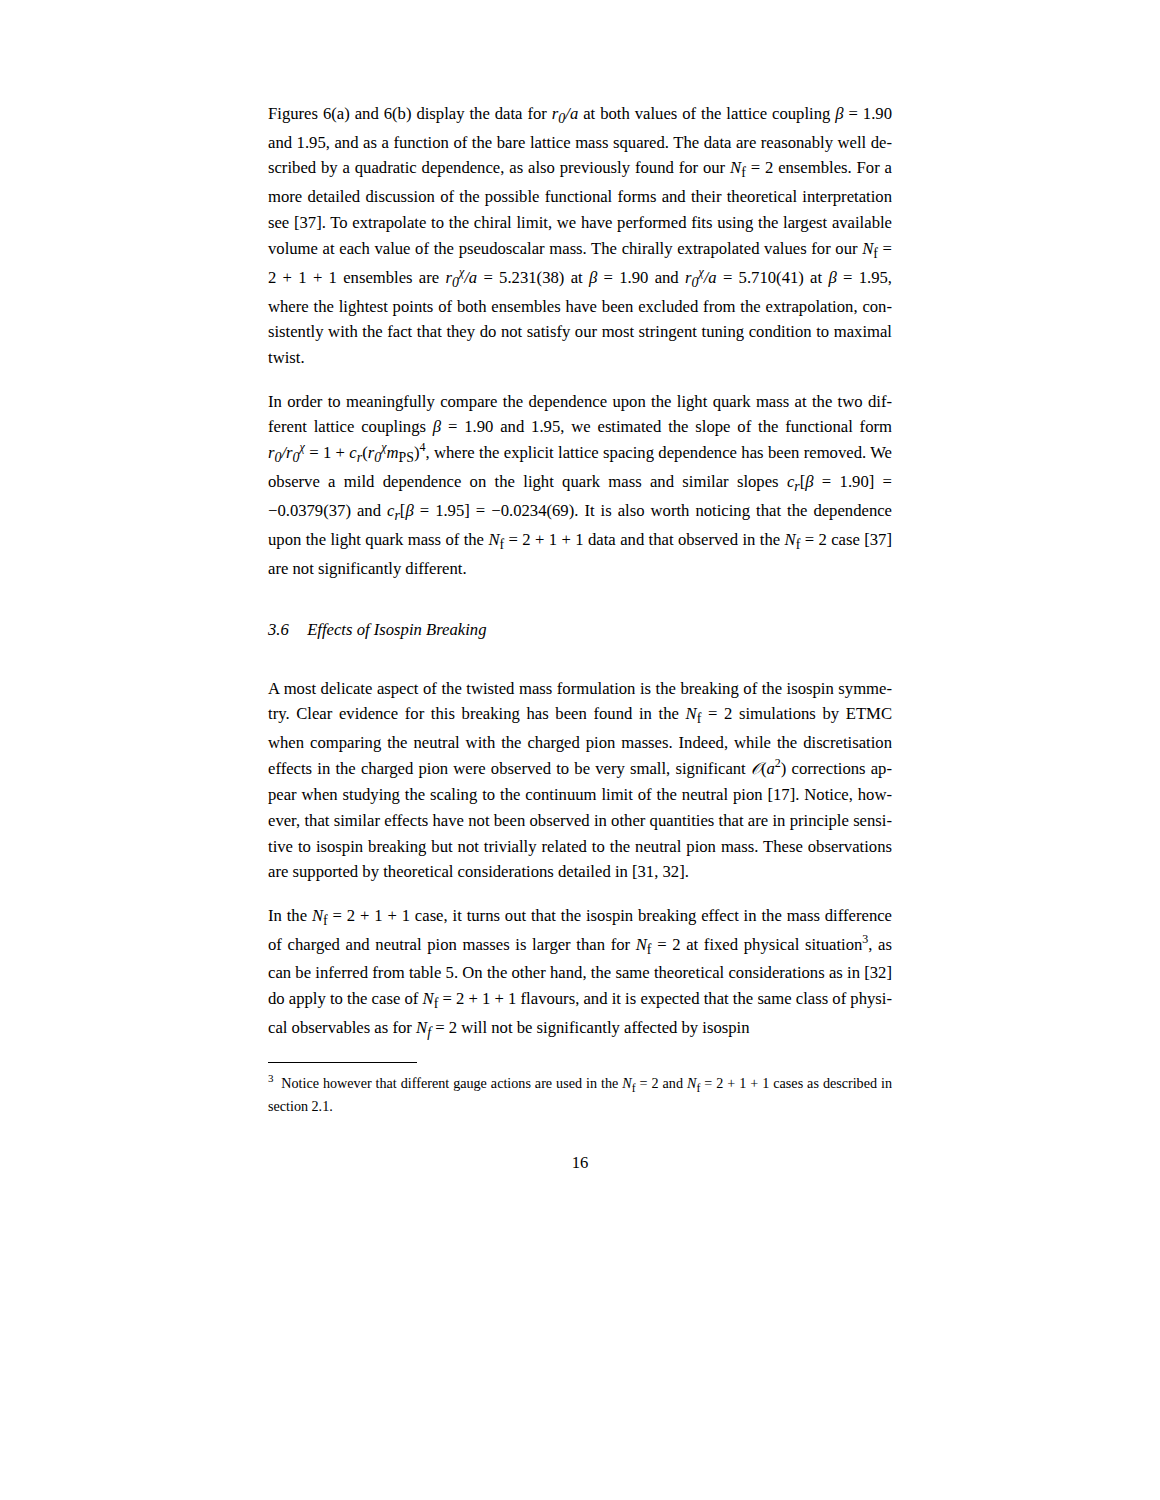Figures 6(a) and 6(b) display the data for r0/a at both values of the lattice coupling β = 1.90 and 1.95, and as a function of the bare lattice mass squared. The data are reasonably well described by a quadratic dependence, as also previously found for our Nf = 2 ensembles. For a more detailed discussion of the possible functional forms and their theoretical interpretation see [37]. To extrapolate to the chiral limit, we have performed fits using the largest available volume at each value of the pseudoscalar mass. The chirally extrapolated values for our Nf = 2 + 1 + 1 ensembles are r0χ/a = 5.231(38) at β = 1.90 and r0χ/a = 5.710(41) at β = 1.95, where the lightest points of both ensembles have been excluded from the extrapolation, consistently with the fact that they do not satisfy our most stringent tuning condition to maximal twist.
In order to meaningfully compare the dependence upon the light quark mass at the two different lattice couplings β = 1.90 and 1.95, we estimated the slope of the functional form r0/r0χ = 1 + cr(r0χmPS)4, where the explicit lattice spacing dependence has been removed. We observe a mild dependence on the light quark mass and similar slopes cr[β = 1.90] = −0.0379(37) and cr[β = 1.95] = −0.0234(69). It is also worth noticing that the dependence upon the light quark mass of the Nf = 2 + 1 + 1 data and that observed in the Nf = 2 case [37] are not significantly different.
3.6 Effects of Isospin Breaking
A most delicate aspect of the twisted mass formulation is the breaking of the isospin symmetry. Clear evidence for this breaking has been found in the Nf = 2 simulations by ETMC when comparing the neutral with the charged pion masses. Indeed, while the discretisation effects in the charged pion were observed to be very small, significant 𝒪(a2) corrections appear when studying the scaling to the continuum limit of the neutral pion [17]. Notice, however, that similar effects have not been observed in other quantities that are in principle sensitive to isospin breaking but not trivially related to the neutral pion mass. These observations are supported by theoretical considerations detailed in [31, 32].
In the Nf = 2 + 1 + 1 case, it turns out that the isospin breaking effect in the mass difference of charged and neutral pion masses is larger than for Nf = 2 at fixed physical situation3, as can be inferred from table 5. On the other hand, the same theoretical considerations as in [32] do apply to the case of Nf = 2 + 1 + 1 flavours, and it is expected that the same class of physical observables as for Nf = 2 will not be significantly affected by isospin
3 Notice however that different gauge actions are used in the Nf = 2 and Nf = 2 + 1 + 1 cases as described in section 2.1.
16